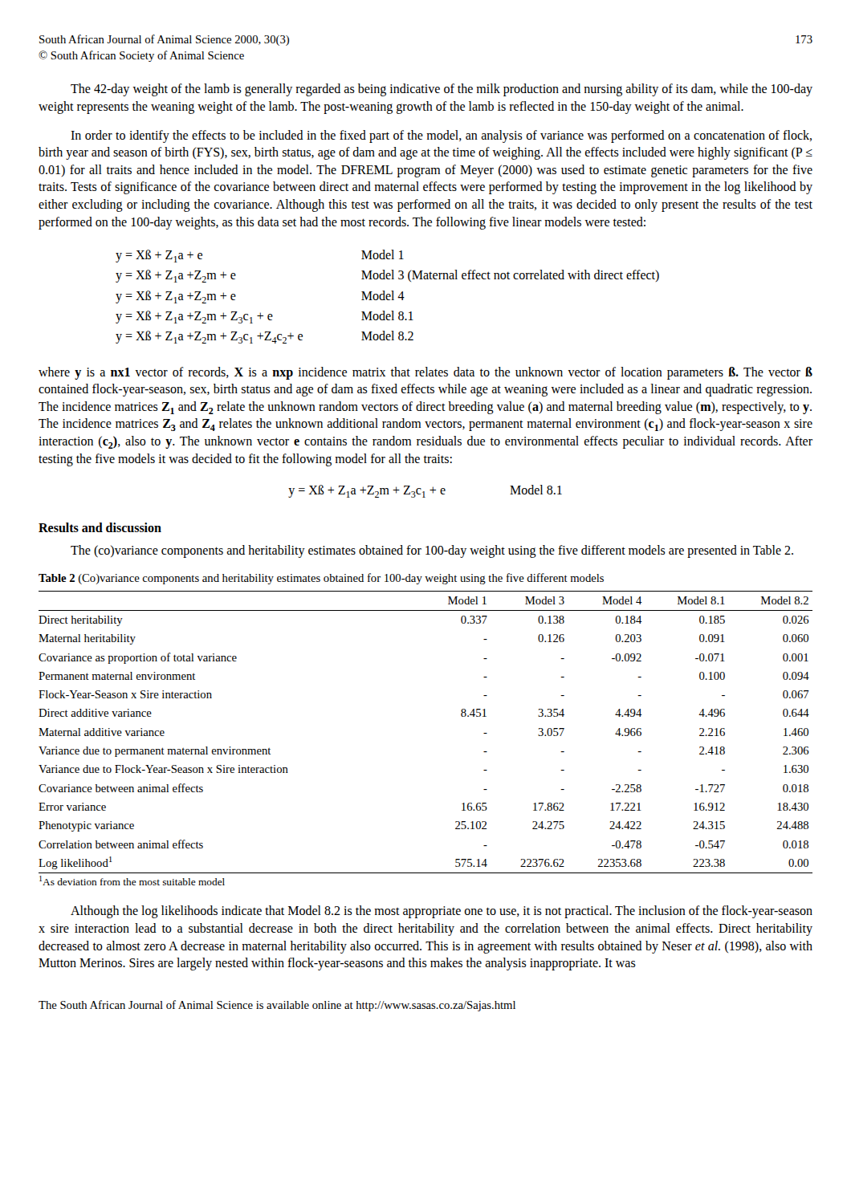South African Journal of Animal Science 2000, 30(3)
173
© South African Society of Animal Science
The 42-day weight of the lamb is generally regarded as being indicative of the milk production and nursing ability of its dam, while the 100-day weight represents the weaning weight of the lamb. The post-weaning growth of the lamb is reflected in the 150-day weight of the animal.
In order to identify the effects to be included in the fixed part of the model, an analysis of variance was performed on a concatenation of flock, birth year and season of birth (FYS), sex, birth status, age of dam and age at the time of weighing. All the effects included were highly significant (P ≤ 0.01) for all traits and hence included in the model. The DFREML program of Meyer (2000) was used to estimate genetic parameters for the five traits. Tests of significance of the covariance between direct and maternal effects were performed by testing the improvement in the log likelihood by either excluding or including the covariance. Although this test was performed on all the traits, it was decided to only present the results of the test performed on the 100-day weights, as this data set had the most records. The following five linear models were tested:
| y = Xß + Z 1 a + e | Model 1 |
| y = Xß + Z 1 a +Z 2 m + e | Model 3 (Maternal effect not correlated with direct effect) |
| y = Xß + Z 1 a +Z 2 m + e | Model 4 |
| y = Xß + Z 1 a +Z 2 m + Z 3 c 1 + e | Model 8.1 |
| y = Xß + Z 1 a +Z 2 m + Z 3 c 1 +Z 4 c 2 + e | Model 8.2 |
where y is a nx1 vector of records, X is a nxp incidence matrix that relates data to the unknown vector of location parameters ß. The vector ß contained flock-year-season, sex, birth status and age of dam as fixed effects while age at weaning were included as a linear and quadratic regression. The incidence matrices Z1 and Z2 relate the unknown random vectors of direct breeding value (a) and maternal breeding value (m), respectively, to y. The incidence matrices Z3 and Z4 relates the unknown additional random vectors, permanent maternal environment (c1) and flock-year-season x sire interaction (c2), also to y. The unknown vector e contains the random residuals due to environmental effects peculiar to individual records. After testing the five models it was decided to fit the following model for all the traits:
y = Xß + Z1a +Z2m + Z3c1 + e Model 8.1
Results and discussion
The (co)variance components and heritability estimates obtained for 100-day weight using the five different models are presented in Table 2.
Table 2 (Co)variance components and heritability estimates obtained for 100-day weight using the five different models
| | Model 1 | Model 3 | Model 4 | Model 8.1 | Model 8.2 |
| --- | --- | --- | --- | --- | --- |
| Direct heritability | 0.337 | 0.138 | 0.184 | 0.185 | 0.026 |
| Maternal heritability | - | 0.126 | 0.203 | 0.091 | 0.060 |
| Covariance as proportion of total variance | - | - | -0.092 | -0.071 | 0.001 |
| Permanent maternal environment | - | - | - | 0.100 | 0.094 |
| Flock-Year-Season x Sire interaction | - | - | - | - | 0.067 |
| Direct additive variance | 8.451 | 3.354 | 4.494 | 4.496 | 0.644 |
| Maternal additive variance | - | 3.057 | 4.966 | 2.216 | 1.460 |
| Variance due to permanent maternal environment | - | - | - | 2.418 | 2.306 |
| Variance due to Flock-Year-Season x Sire interaction | - | - | - | - | 1.630 |
| Covariance between animal effects | - | - | -2.258 | -1.727 | 0.018 |
| Error variance | 16.65 | 17.862 | 17.221 | 16.912 | 18.430 |
| Phenotypic variance | 25.102 | 24.275 | 24.422 | 24.315 | 24.488 |
| Correlation between animal effects | - | | -0.478 | -0.547 | 0.018 |
| Log likelihood 1 | 575.14 | 22376.62 | 22353.68 | 223.38 | 0.00 |
1As deviation from the most suitable model
Although the log likelihoods indicate that Model 8.2 is the most appropriate one to use, it is not practical. The inclusion of the flock-year-season x sire interaction lead to a substantial decrease in both the direct heritability and the correlation between the animal effects. Direct heritability decreased to almost zero A decrease in maternal heritability also occurred. This is in agreement with results obtained by Neser et al. (1998), also with Mutton Merinos. Sires are largely nested within flock-year-seasons and this makes the analysis inappropriate. It was
The South African Journal of Animal Science is available online at http://www.sasas.co.za/Sajas.html